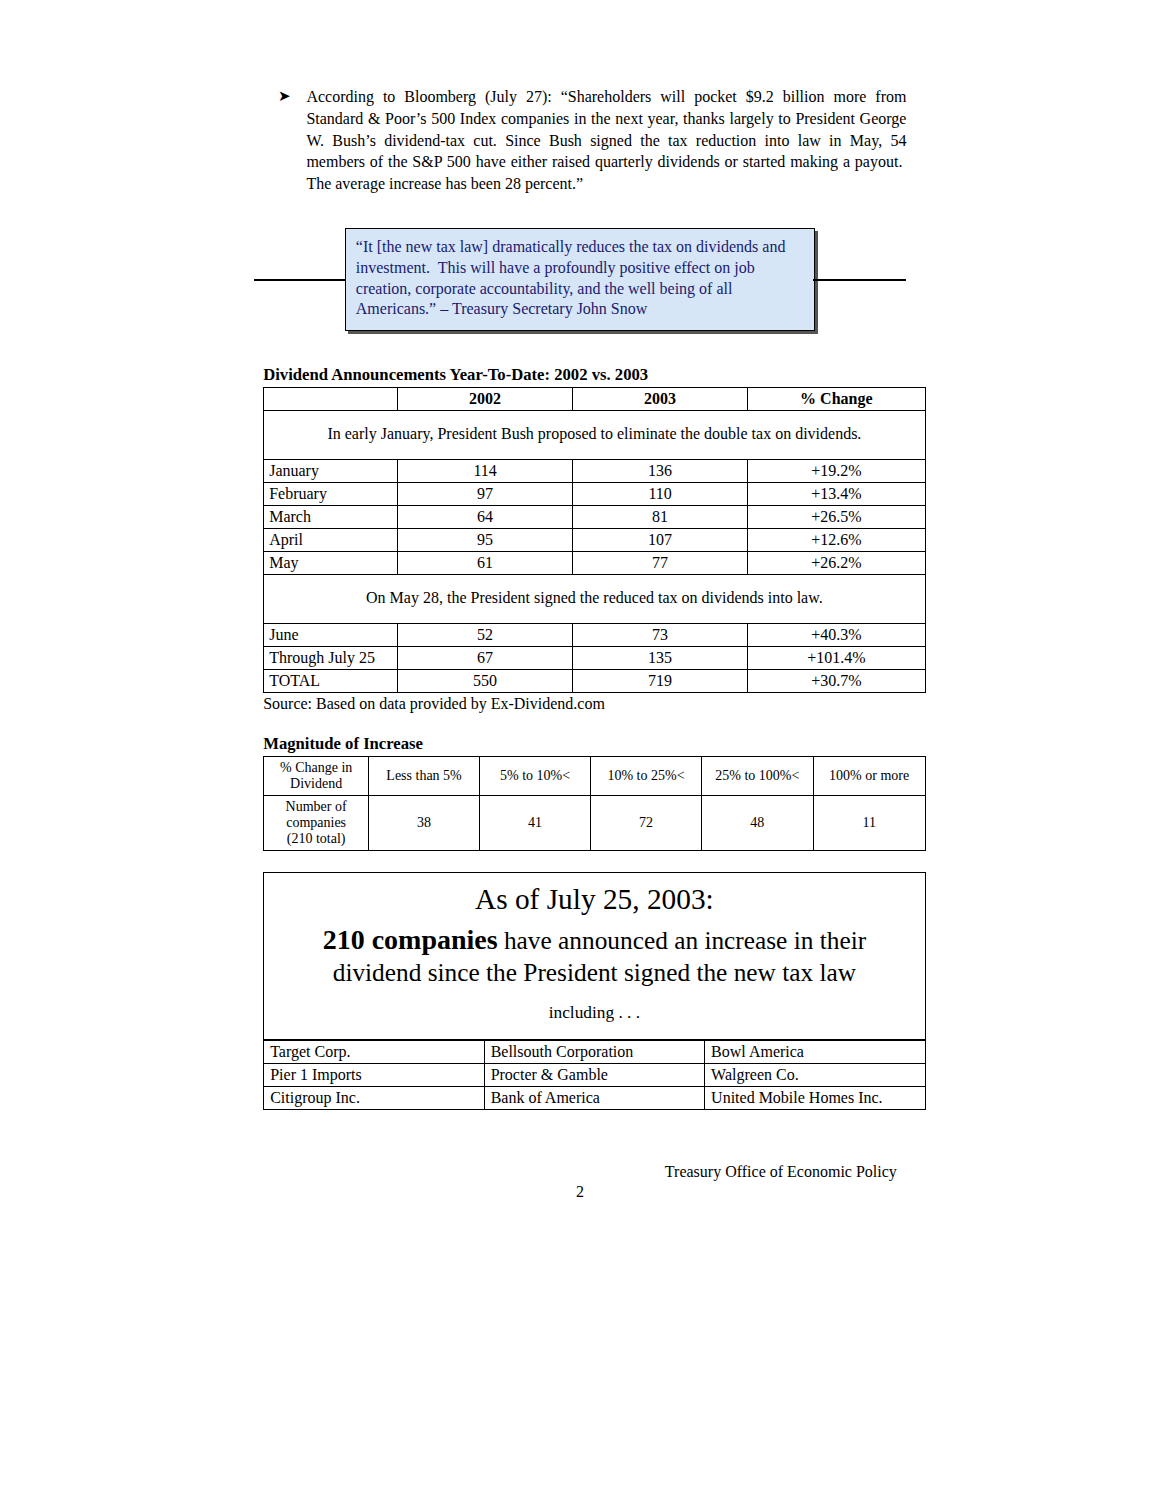➤
According to Bloomberg (July 27): “Shareholders will pocket $9.2 billion more from Standard & Poor’s 500 Index companies in the next year, thanks largely to President George W. Bush’s dividend-tax cut. Since Bush signed the tax reduction into law in May, 54 members of the S&P 500 have either raised quarterly dividends or started making a payout. The average increase has been 28 percent.”
“It [the new tax law] dramatically reduces the tax on dividends and investment. This will have a profoundly positive effect on job creation, corporate accountability, and the well being of all Americans.” – Treasury Secretary John Snow
Dividend Announcements Year-To-Date: 2002 vs. 2003
| | 2002 | 2003 | % Change |
| --- | --- | --- | --- |
| In early January, President Bush proposed to eliminate the double tax on dividends. |
| January | 114 | 136 | +19.2% |
| February | 97 | 110 | +13.4% |
| March | 64 | 81 | +26.5% |
| April | 95 | 107 | +12.6% |
| May | 61 | 77 | +26.2% |
| On May 28, the President signed the reduced tax on dividends into law. |
| June | 52 | 73 | +40.3% |
| Through July 25 | 67 | 135 | +101.4% |
| TOTAL | 550 | 719 | +30.7% |
Source: Based on data provided by Ex-Dividend.com
Magnitude of Increase
| % Change in Dividend | Less than 5% | 5% to 10%< | 10% to 25%< | 25% to 100%< | 100% or more |
| --- | --- | --- | --- | --- | --- |
| Number of companies (210 total) | 38 | 41 | 72 | 48 | 11 |
As of July 25, 2003:
210 companies have announced an increase in their dividend since the President signed the new tax law
including . . .
| Target Corp. | Bellsouth Corporation | Bowl America |
| Pier 1 Imports | Procter & Gamble | Walgreen Co. |
| Citigroup Inc. | Bank of America | United Mobile Homes Inc. |
Treasury Office of Economic Policy
2